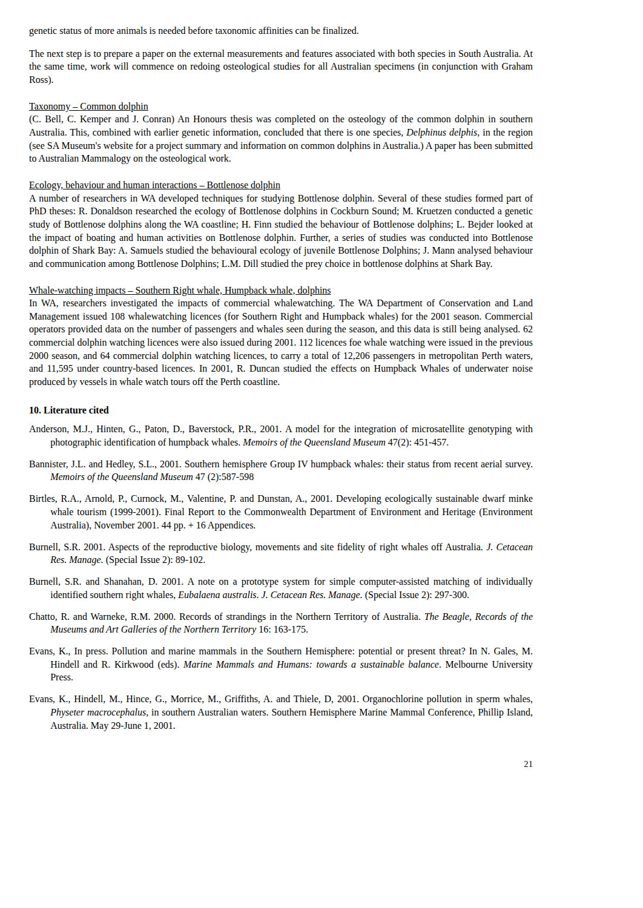genetic status of more animals is needed before taxonomic affinities can be finalized.
The next step is to prepare a paper on the external measurements and features associated with both species in South Australia. At the same time, work will commence on redoing osteological studies for all Australian specimens (in conjunction with Graham Ross).
Taxonomy – Common dolphin
(C. Bell, C. Kemper and J. Conran) An Honours thesis was completed on the osteology of the common dolphin in southern Australia. This, combined with earlier genetic information, concluded that there is one species, Delphinus delphis, in the region (see SA Museum's website for a project summary and information on common dolphins in Australia.) A paper has been submitted to Australian Mammalogy on the osteological work.
Ecology, behaviour and human interactions – Bottlenose dolphin
A number of researchers in WA developed techniques for studying Bottlenose dolphin. Several of these studies formed part of PhD theses: R. Donaldson researched the ecology of Bottlenose dolphins in Cockburn Sound; M. Kruetzen conducted a genetic study of Bottlenose dolphins along the WA coastline; H. Finn studied the behaviour of Bottlenose dolphins; L. Bejder looked at the impact of boating and human activities on Bottlenose dolphin. Further, a series of studies was conducted into Bottlenose dolphin of Shark Bay: A. Samuels studied the behavioural ecology of juvenile Bottlenose Dolphins; J. Mann analysed behaviour and communication among Bottlenose Dolphins; L.M. Dill studied the prey choice in bottlenose dolphins at Shark Bay.
Whale-watching impacts – Southern Right whale, Humpback whale, dolphins
In WA, researchers investigated the impacts of commercial whalewatching. The WA Department of Conservation and Land Management issued 108 whalewatching licences (for Southern Right and Humpback whales) for the 2001 season. Commercial operators provided data on the number of passengers and whales seen during the season, and this data is still being analysed. 62 commercial dolphin watching licences were also issued during 2001. 112 licences foe whale watching were issued in the previous 2000 season, and 64 commercial dolphin watching licences, to carry a total of 12,206 passengers in metropolitan Perth waters, and 11,595 under country-based licences. In 2001, R. Duncan studied the effects on Humpback Whales of underwater noise produced by vessels in whale watch tours off the Perth coastline.
10. Literature cited
Anderson, M.J., Hinten, G., Paton, D., Baverstock, P.R., 2001. A model for the integration of microsatellite genotyping with photographic identification of humpback whales. Memoirs of the Queensland Museum 47(2): 451-457.
Bannister, J.L. and Hedley, S.L., 2001. Southern hemisphere Group IV humpback whales: their status from recent aerial survey. Memoirs of the Queensland Museum 47 (2):587-598
Birtles, R.A., Arnold, P., Curnock, M., Valentine, P. and Dunstan, A., 2001. Developing ecologically sustainable dwarf minke whale tourism (1999-2001). Final Report to the Commonwealth Department of Environment and Heritage (Environment Australia), November 2001. 44 pp. + 16 Appendices.
Burnell, S.R. 2001. Aspects of the reproductive biology, movements and site fidelity of right whales off Australia. J. Cetacean Res. Manage. (Special Issue 2): 89-102.
Burnell, S.R. and Shanahan, D. 2001. A note on a prototype system for simple computer-assisted matching of individually identified southern right whales, Eubalaena australis. J. Cetacean Res. Manage. (Special Issue 2): 297-300.
Chatto, R. and Warneke, R.M. 2000. Records of strandings in the Northern Territory of Australia. The Beagle, Records of the Museums and Art Galleries of the Northern Territory 16: 163-175.
Evans, K., In press. Pollution and marine mammals in the Southern Hemisphere: potential or present threat? In N. Gales, M. Hindell and R. Kirkwood (eds). Marine Mammals and Humans: towards a sustainable balance. Melbourne University Press.
Evans, K., Hindell, M., Hince, G., Morrice, M., Griffiths, A. and Thiele, D, 2001. Organochlorine pollution in sperm whales, Physeter macrocephalus, in southern Australian waters. Southern Hemisphere Marine Mammal Conference, Phillip Island, Australia. May 29-June 1, 2001.
21